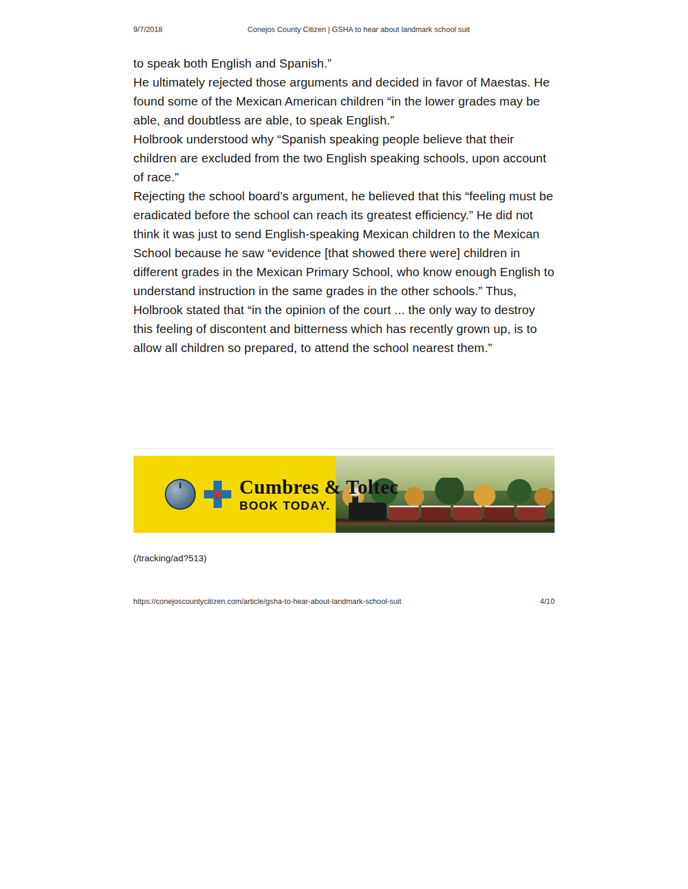9/7/2018 Conejos County Citizen | GSHA to hear about landmark school suit
to speak both English and Spanish.”
He ultimately rejected those arguments and decided in favor of Maestas. He found some of the Mexican American children “in the lower grades may be able, and doubtless are able, to speak English.”
Holbrook understood why “Spanish speaking people believe that their children are excluded from the two English speaking schools, upon account of race.”
Rejecting the school board’s argument, he believed that this “feeling must be eradicated before the school can reach its greatest efficiency.” He did not think it was just to send English-speaking Mexican children to the Mexican School because he saw “evidence [that showed there were] children in different grades in the Mexican Primary School, who know enough English to understand instruction in the same grades in the other schools.” Thus, Holbrook stated that “in the opinion of the court ... the only way to destroy this feeling of discontent and bitterness which has recently grown up, is to allow all children so prepared, to attend the school nearest them.”
Cumbres & Toltec
BOOK TODAY.
(/tracking/ad?513)
https://conejoscountycitizen.com/article/gsha-to-hear-about-landmark-school-suit 4/10